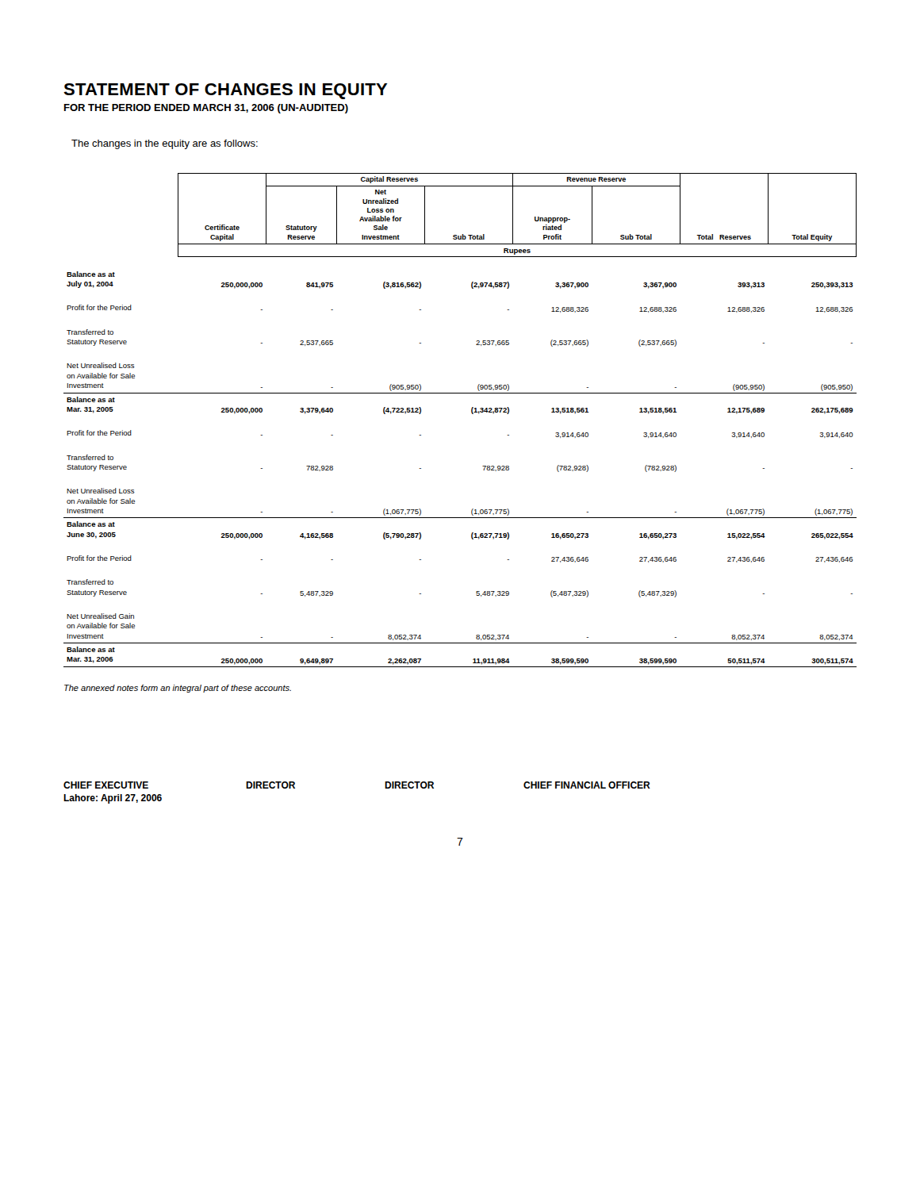STATEMENT OF CHANGES IN EQUITY
FOR THE PERIOD ENDED MARCH 31, 2006 (UN-AUDITED)
The changes in the equity are as follows:
| | Certificate Capital | Capital Reserves | Revenue Reserve | Total Reserves | Total Equity |
| --- | --- | --- | --- | --- | --- |
| Statutory Reserve | Net Unrealized Loss on Available for Sale Investment | Sub Total | Unapprop- riated Profit | Sub Total |
| | Rupees |
| Balance as at July 01, 2004 | 250,000,000 | 841,975 | (3,816,562) | (2,974,587) | 3,367,900 | 3,367,900 | 393,313 | 250,393,313 |
| Profit for the Period | - | - | - | - | 12,688,326 | 12,688,326 | 12,688,326 | 12,688,326 |
| Transferred to Statutory Reserve | - | 2,537,665 | - | 2,537,665 | (2,537,665) | (2,537,665) | - | - |
| Net Unrealised Loss on Available for Sale Investment | - | - | (905,950) | (905,950) | - | - | (905,950) | (905,950) |
| Balance as at Mar. 31, 2005 | 250,000,000 | 3,379,640 | (4,722,512) | (1,342,872) | 13,518,561 | 13,518,561 | 12,175,689 | 262,175,689 |
| Profit for the Period | - | - | - | - | 3,914,640 | 3,914,640 | 3,914,640 | 3,914,640 |
| Transferred to Statutory Reserve | - | 782,928 | - | 782,928 | (782,928) | (782,928) | - | - |
| Net Unrealised Loss on Available for Sale Investment | - | - | (1,067,775) | (1,067,775) | - | - | (1,067,775) | (1,067,775) |
| Balance as at June 30, 2005 | 250,000,000 | 4,162,568 | (5,790,287) | (1,627,719) | 16,650,273 | 16,650,273 | 15,022,554 | 265,022,554 |
| Profit for the Period | - | - | - | - | 27,436,646 | 27,436,646 | 27,436,646 | 27,436,646 |
| Transferred to Statutory Reserve | - | 5,487,329 | - | 5,487,329 | (5,487,329) | (5,487,329) | - | - |
| Net Unrealised Gain on Available for Sale Investment | - | - | 8,052,374 | 8,052,374 | - | - | 8,052,374 | 8,052,374 |
| Balance as at Mar. 31, 2006 | 250,000,000 | 9,649,897 | 2,262,087 | 11,911,984 | 38,599,590 | 38,599,590 | 50,511,574 | 300,511,574 |
The annexed notes form an integral part of these accounts.
CHIEF EXECUTIVE
DIRECTOR
DIRECTOR
CHIEF FINANCIAL OFFICER
Lahore: April 27, 2006
7